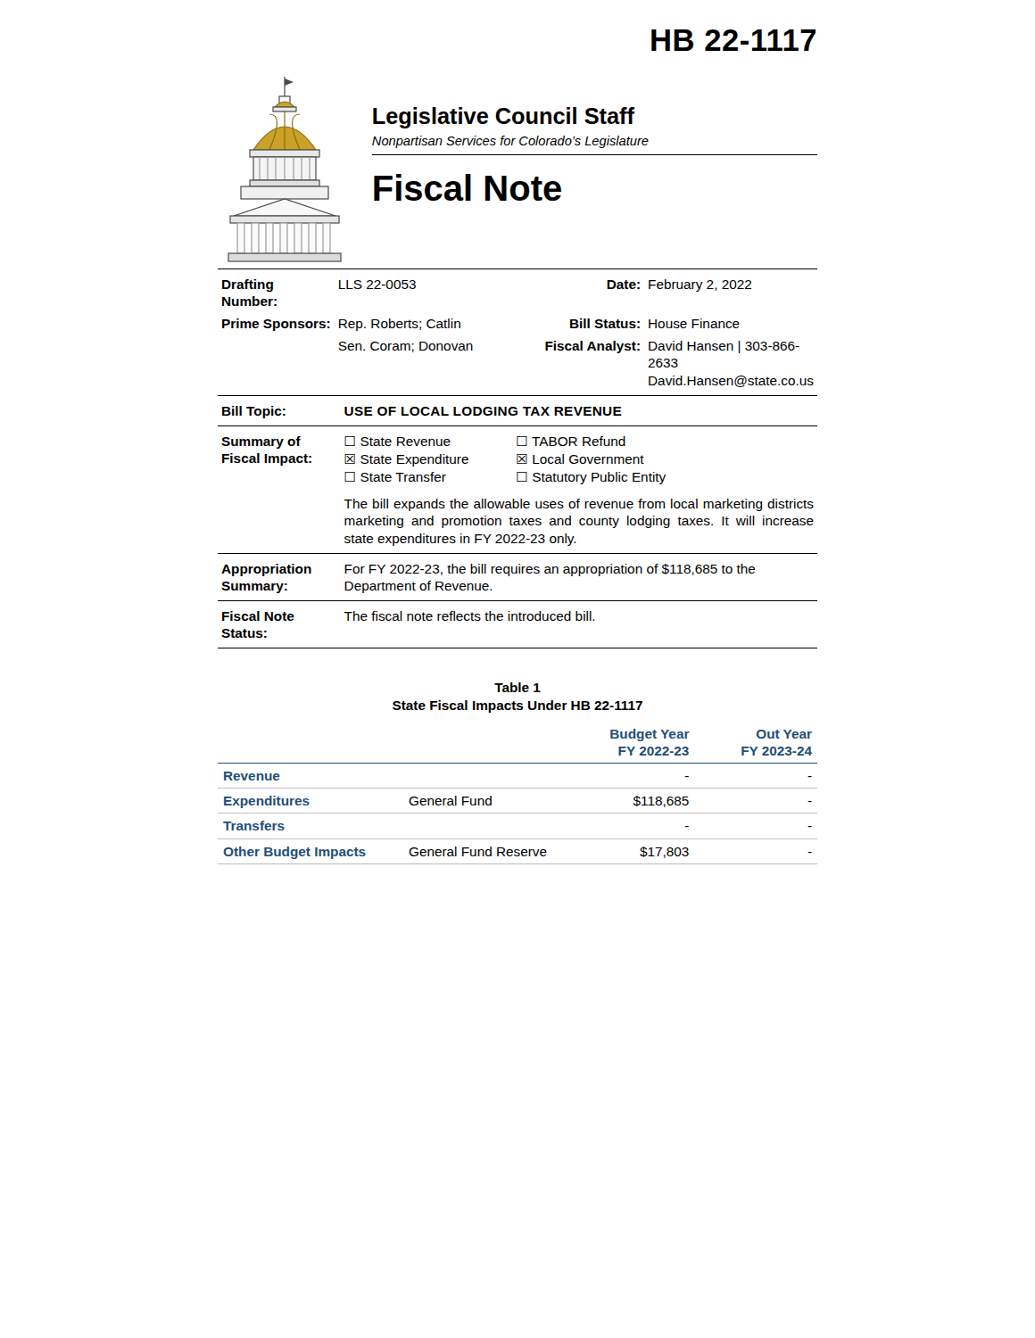HB 22-1117
Legislative Council Staff
Nonpartisan Services for Colorado’s Legislature
Fiscal Note
| Drafting Number: | LLS 22-0053 | Date: | February 2, 2022 |
| Prime Sponsors: | Rep. Roberts; Catlin | Bill Status: | House Finance |
| | Sen. Coram; Donovan | Fiscal Analyst: | David Hansen / 303-866-2633 David.Hansen@state.co.us |
| Bill Topic: | USE OF LOCAL LODGING TAX REVENUE |
| Summary of Fiscal Impact: | ☐ State Revenue ☒ State Expenditure ☐ State Transfer ☐ TABOR Refund ☒ Local Government ☐ Statutory Public Entity The bill expands the allowable uses of revenue from local marketing districts marketing and promotion taxes and county lodging taxes. It will increase state expenditures in FY 2022-23 only. |
| Appropriation Summary: | For FY 2022-23, the bill requires an appropriation of $118,685 to the Department of Revenue. |
| Fiscal Note Status: | The fiscal note reflects the introduced bill. |
Table 1
State Fiscal Impacts Under HB 22-1117
| | | Budget Year FY 2022-23 | Out Year FY 2023-24 |
| --- | --- | --- | --- |
| Revenue | | - | - |
| Expenditures | General Fund | $118,685 | - |
| Transfers | | - | - |
| Other Budget Impacts | General Fund Reserve | $17,803 | - |